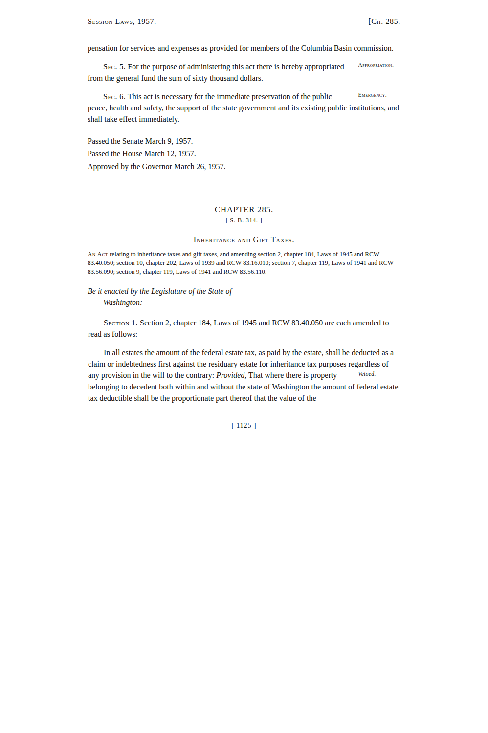Session Laws, 1957. [Ch. 285.
pensation for services and expenses as provided for members of the Columbia Basin commission.
Appropriation. Sec. 5. For the purpose of administering this act there is hereby appropriated from the general fund the sum of sixty thousand dollars.
Emergency. Sec. 6. This act is necessary for the immediate preservation of the public peace, health and safety, the support of the state government and its existing public institutions, and shall take effect immediately.
Passed the Senate March 9, 1957.
Passed the House March 12, 1957.
Approved by the Governor March 26, 1957.
CHAPTER 285.
[ S. B. 314. ]
Inheritance and Gift Taxes.
An Act relating to inheritance taxes and gift taxes, and amending section 2, chapter 184, Laws of 1945 and RCW 83.40.050; section 10, chapter 202, Laws of 1939 and RCW 83.16.010; section 7, chapter 119, Laws of 1941 and RCW 83.56.090; section 9, chapter 119, Laws of 1941 and RCW 83.56.110.
Be it enacted by the Legislature of the State of Washington:
Section 1. Section 2, chapter 184, Laws of 1945 and RCW 83.40.050 are each amended to read as follows:
In all estates the amount of the federal estate tax, as paid by the estate, shall be deducted as a claim or indebtedness first against the residuary estate for inheritance tax purposes regardless of any provision in the will to the contrary: Provided, ThatVetoed. where there is property belonging to decedent both within and without the state of Washington the amount of federal estate tax deductible shall be the proportionate part thereof that the value of the
[ 1125 ]